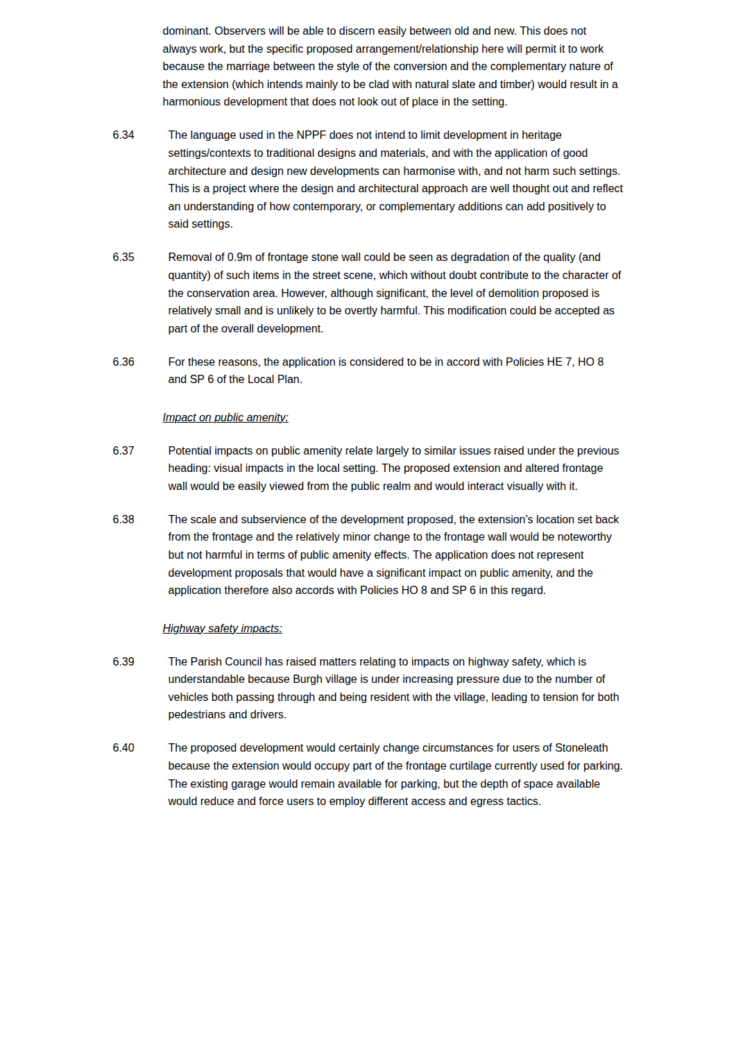dominant. Observers will be able to discern easily between old and new. This does not always work, but the specific proposed arrangement/relationship here will permit it to work because the marriage between the style of the conversion and the complementary nature of the extension (which intends mainly to be clad with natural slate and timber) would result in a harmonious development that does not look out of place in the setting.
6.34
The language used in the NPPF does not intend to limit development in heritage settings/contexts to traditional designs and materials, and with the application of good architecture and design new developments can harmonise with, and not harm such settings. This is a project where the design and architectural approach are well thought out and reflect an understanding of how contemporary, or complementary additions can add positively to said settings.
6.35
Removal of 0.9m of frontage stone wall could be seen as degradation of the quality (and quantity) of such items in the street scene, which without doubt contribute to the character of the conservation area. However, although significant, the level of demolition proposed is relatively small and is unlikely to be overtly harmful. This modification could be accepted as part of the overall development.
6.36
For these reasons, the application is considered to be in accord with Policies HE 7, HO 8 and SP 6 of the Local Plan.
Impact on public amenity:
6.37
Potential impacts on public amenity relate largely to similar issues raised under the previous heading: visual impacts in the local setting. The proposed extension and altered frontage wall would be easily viewed from the public realm and would interact visually with it.
6.38
The scale and subservience of the development proposed, the extension's location set back from the frontage and the relatively minor change to the frontage wall would be noteworthy but not harmful in terms of public amenity effects. The application does not represent development proposals that would have a significant impact on public amenity, and the application therefore also accords with Policies HO 8 and SP 6 in this regard.
Highway safety impacts:
6.39
The Parish Council has raised matters relating to impacts on highway safety, which is understandable because Burgh village is under increasing pressure due to the number of vehicles both passing through and being resident with the village, leading to tension for both pedestrians and drivers.
6.40
The proposed development would certainly change circumstances for users of Stoneleath because the extension would occupy part of the frontage curtilage currently used for parking. The existing garage would remain available for parking, but the depth of space available would reduce and force users to employ different access and egress tactics.